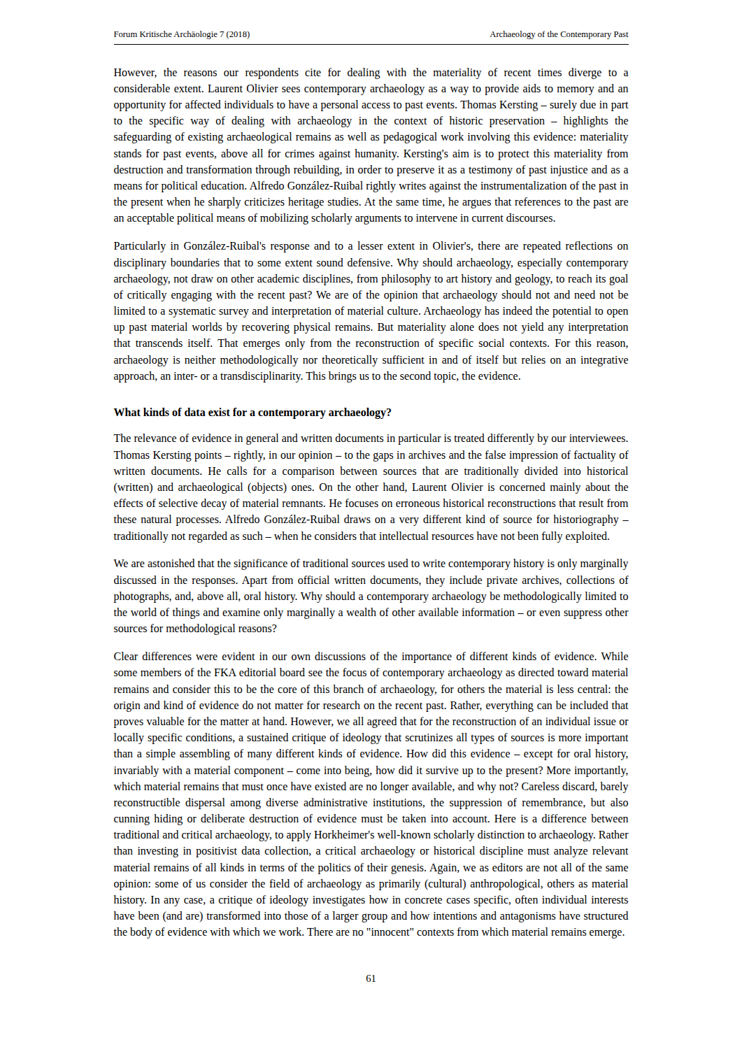Forum Kritische Archäologie 7 (2018) Archaeology of the Contemporary Past
However, the reasons our respondents cite for dealing with the materiality of recent times diverge to a considerable extent. Laurent Olivier sees contemporary archaeology as a way to provide aids to memory and an opportunity for affected individuals to have a personal access to past events. Thomas Kersting – surely due in part to the specific way of dealing with archaeology in the context of historic preservation – highlights the safeguarding of existing archaeological remains as well as pedagogical work involving this evidence: materiality stands for past events, above all for crimes against humanity. Kersting's aim is to protect this materiality from destruction and transformation through rebuilding, in order to preserve it as a testimony of past injustice and as a means for political education. Alfredo González-Ruibal rightly writes against the instrumentalization of the past in the present when he sharply criticizes heritage studies. At the same time, he argues that references to the past are an acceptable political means of mobilizing scholarly arguments to intervene in current discourses.
Particularly in González-Ruibal's response and to a lesser extent in Olivier's, there are repeated reflections on disciplinary boundaries that to some extent sound defensive. Why should archaeology, especially contemporary archaeology, not draw on other academic disciplines, from philosophy to art history and geology, to reach its goal of critically engaging with the recent past? We are of the opinion that archaeology should not and need not be limited to a systematic survey and interpretation of material culture. Archaeology has indeed the potential to open up past material worlds by recovering physical remains. But materiality alone does not yield any interpretation that transcends itself. That emerges only from the reconstruction of specific social contexts. For this reason, archaeology is neither methodologically nor theoretically sufficient in and of itself but relies on an integrative approach, an inter- or a transdisciplinarity. This brings us to the second topic, the evidence.
What kinds of data exist for a contemporary archaeology?
The relevance of evidence in general and written documents in particular is treated differently by our interviewees. Thomas Kersting points – rightly, in our opinion – to the gaps in archives and the false impression of factuality of written documents. He calls for a comparison between sources that are traditionally divided into historical (written) and archaeological (objects) ones. On the other hand, Laurent Olivier is concerned mainly about the effects of selective decay of material remnants. He focuses on erroneous historical reconstructions that result from these natural processes. Alfredo González-Ruibal draws on a very different kind of source for historiography – traditionally not regarded as such – when he considers that intellectual resources have not been fully exploited.
We are astonished that the significance of traditional sources used to write contemporary history is only marginally discussed in the responses. Apart from official written documents, they include private archives, collections of photographs, and, above all, oral history. Why should a contemporary archaeology be methodologically limited to the world of things and examine only marginally a wealth of other available information – or even suppress other sources for methodological reasons?
Clear differences were evident in our own discussions of the importance of different kinds of evidence. While some members of the FKA editorial board see the focus of contemporary archaeology as directed toward material remains and consider this to be the core of this branch of archaeology, for others the material is less central: the origin and kind of evidence do not matter for research on the recent past. Rather, everything can be included that proves valuable for the matter at hand. However, we all agreed that for the reconstruction of an individual issue or locally specific conditions, a sustained critique of ideology that scrutinizes all types of sources is more important than a simple assembling of many different kinds of evidence. How did this evidence – except for oral history, invariably with a material component – come into being, how did it survive up to the present? More importantly, which material remains that must once have existed are no longer available, and why not? Careless discard, barely reconstructible dispersal among diverse administrative institutions, the suppression of remembrance, but also cunning hiding or deliberate destruction of evidence must be taken into account. Here is a difference between traditional and critical archaeology, to apply Horkheimer's well-known scholarly distinction to archaeology. Rather than investing in positivist data collection, a critical archaeology or historical discipline must analyze relevant material remains of all kinds in terms of the politics of their genesis. Again, we as editors are not all of the same opinion: some of us consider the field of archaeology as primarily (cultural) anthropological, others as material history. In any case, a critique of ideology investigates how in concrete cases specific, often individual interests have been (and are) transformed into those of a larger group and how intentions and antagonisms have structured the body of evidence with which we work. There are no "innocent" contexts from which material remains emerge.
61